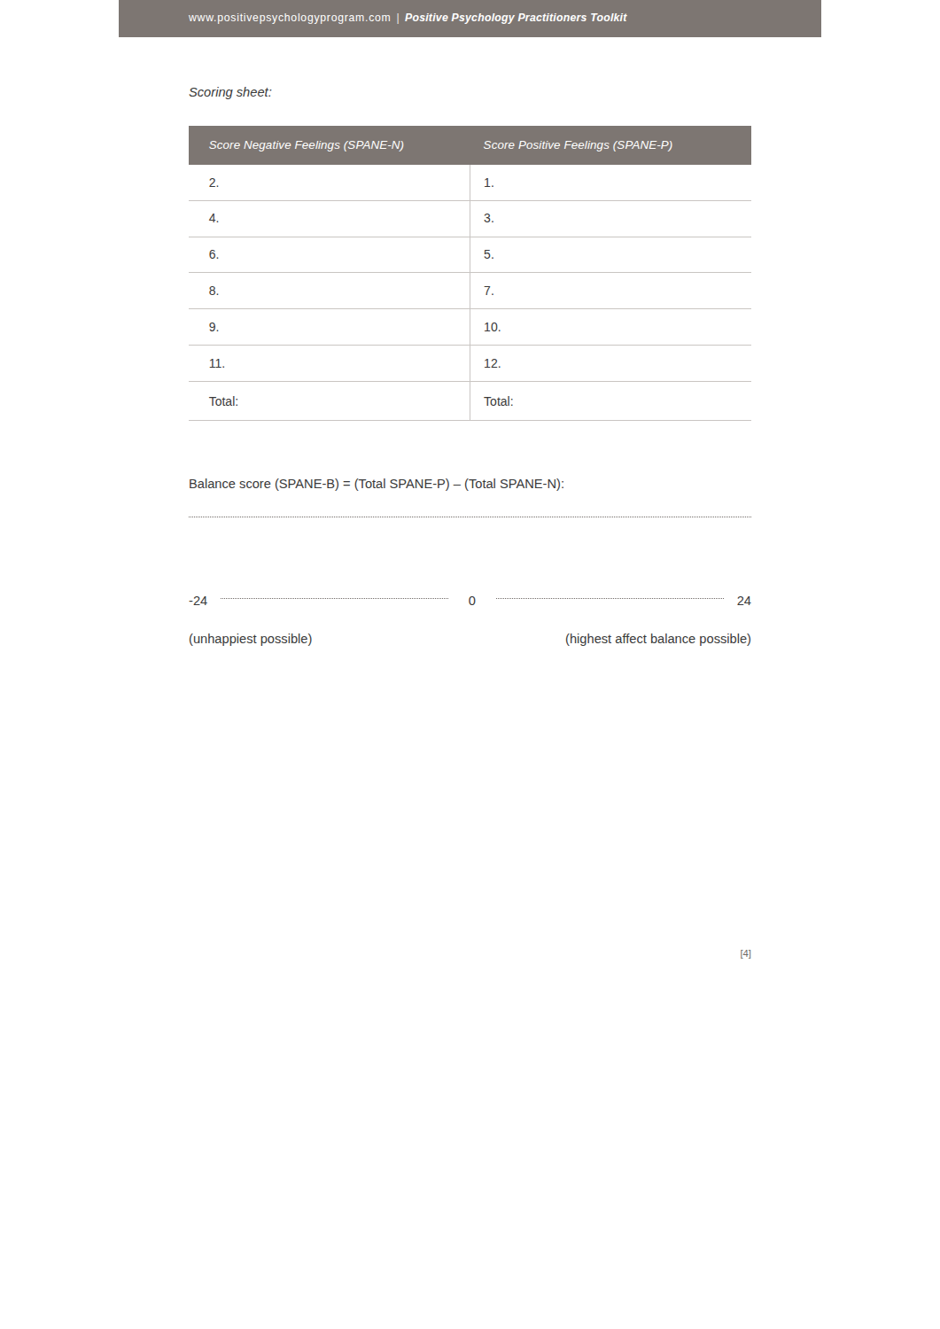www.positivepsychologyprogram.com | Positive Psychology Practitioners Toolkit
Scoring sheet:
| Score Negative Feelings (SPANE-N) | Score Positive Feelings (SPANE-P) |
| --- | --- |
| 2. | 1. |
| 4. | 3. |
| 6. | 5. |
| 8. | 7. |
| 9. | 10. |
| 11. | 12. |
| Total: | Total: |
Balance score (SPANE-B) = (Total SPANE-P) – (Total SPANE-N):
-24 0 24
(unhappiest possible) (highest affect balance possible)
[4]